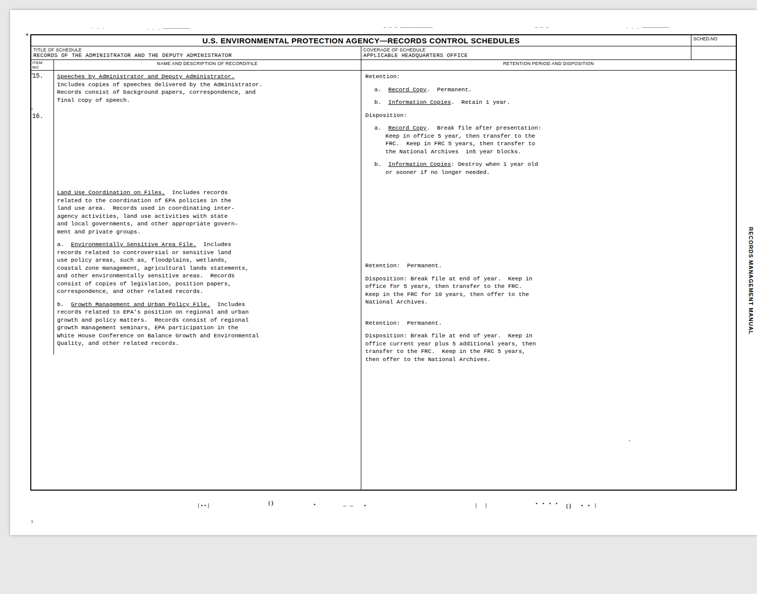. . . . . . —————————— — — — ———————————— — — — . . . ——————————
▴ · · · · ·
| U.S. ENVIRONMENTAL PROTECTION AGENCY—RECORDS CONTROL SCHEDULES | SCHED.NO |
| TITLE OF SCHEDULE RECORDS OF THE ADMINISTRATOR AND THE DEPUTY ADMINISTRATOR | COVERAGE OF SCHEDULE APPLICABLE HEADQUARTERS OFFICE | |
| / ITEM NO / NAME AND DESCRIPTION OF RECORD/FILE / | RETENTION PERIOD AND DISPOSITION |
| / 15. / Speeches by Administrator and Deputy Administrator. Includes copies of speeches delivered by the Administrator. Records consist of background papers, correspondence, and final copy of speech. / / 16. / Land Use Coordination on Files. Includes records related to the coordination of EPA policies in the land use area. Records used in coordinating inter- agency activities, land use activities with state and local governments, and other appropriate govern- ment and private groups. a. Environmentally Sensitive Area File. Includes records related to controversial or sensitive land use policy areas, such as, floodplains, wetlands, coastal zone management, agricultural lands statements, and other environmentally sensitive areas. Records consist of copies of legislation, position papers, correspondence, and other related records. b. Growth Management and Urban Policy File. Includes records related to EPA's position on regional and urban growth and policy matters. Records consist of regional growth management seminars, EPA participation in the White House Conference on Balance Growth and Environmental Quality, and other related records. / | Retention: a. Record Copy . Permanent. b. Information Copies . Retain 1 year. Disposition: a. Record Copy . Break file after presentation: Keep in office 5 year, then transfer to the FRC. Keep in FRC 5 years, then transfer to the National Archives in5 year blocks. b. Information Copies : Destroy when 1 year old or sooner if no longer needed. Retention: Permanent. Disposition: Break file at end of year. Keep in office for 5 years, then transfer to the FRC. Keep in the FRC for 10 years, then offer to the National Archives. Retention: Permanent. Disposition: Break file at end of year. Keep in office current year plus 5 additional years, then transfer to the FRC. Keep in the FRC 5 years, then offer to the National Archives. · |
RECORDS MANAGEMENT MANUAL
|••| ❴❵ • — — • | | • • • • ❴❵ • • |